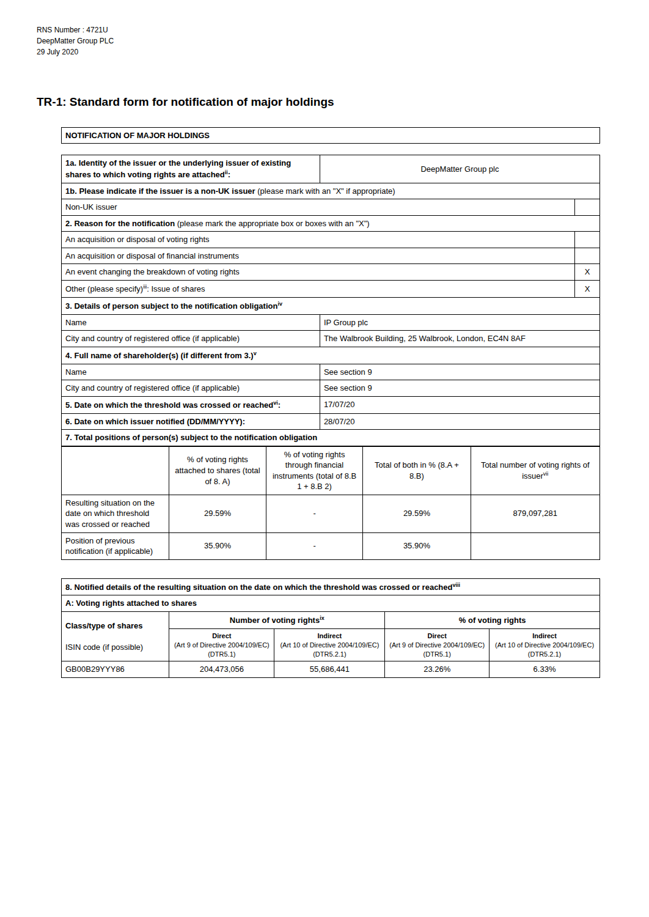RNS Number : 4721U
DeepMatter Group PLC
29 July 2020
TR-1: Standard form for notification of major holdings
| NOTIFICATION OF MAJOR HOLDINGS |
| 1a. Identity of the issuer or the underlying issuer of existing shares to which voting rights are attached ii : | DeepMatter Group plc |
| 1b. Please indicate if the issuer is a non-UK issuer (please mark with an "X" if appropriate) |
| Non-UK issuer | |
| 2. Reason for the notification (please mark the appropriate box or boxes with an "X") |
| An acquisition or disposal of voting rights | |
| An acquisition or disposal of financial instruments | |
| An event changing the breakdown of voting rights | X |
| Other (please specify) iii : Issue of shares | X |
| 3. Details of person subject to the notification obligation iv |
| Name | IP Group plc |
| City and country of registered office (if applicable) | The Walbrook Building, 25 Walbrook, London, EC4N 8AF |
| 4. Full name of shareholder(s) (if different from 3.) v |
| Name | See section 9 |
| City and country of registered office (if applicable) | See section 9 |
| 5. Date on which the threshold was crossed or reached vi : | 17/07/20 |
| 6. Date on which issuer notified (DD/MM/YYYY): | 28/07/20 |
| 7. Total positions of person(s) subject to the notification obligation |
| | % of voting rights attached to shares (total of 8. A) | % of voting rights through financial instruments (total of 8.B 1 + 8.B 2) | Total of both in % (8.A + 8.B) | Total number of voting rights of issuer vii |
| Resulting situation on the date on which threshold was crossed or reached | 29.59% | - | 29.59% | 879,097,281 |
| Position of previous notification (if applicable) | 35.90% | - | 35.90% | |
| 8. Notified details of the resulting situation on the date on which the threshold was crossed or reached viii |
| A: Voting rights attached to shares |
| Class/type of shares ISIN code (if possible) | Number of voting rights ix | % of voting rights |
| Direct (Art 9 of Directive 2004/109/EC) (DTR5.1) | Indirect (Art 10 of Directive 2004/109/EC) (DTR5.2.1) | Direct (Art 9 of Directive 2004/109/EC) (DTR5.1) | Indirect (Art 10 of Directive 2004/109/EC) (DTR5.2.1) |
| GB00B29YYY86 | 204,473,056 | 55,686,441 | 23.26% | 6.33% |